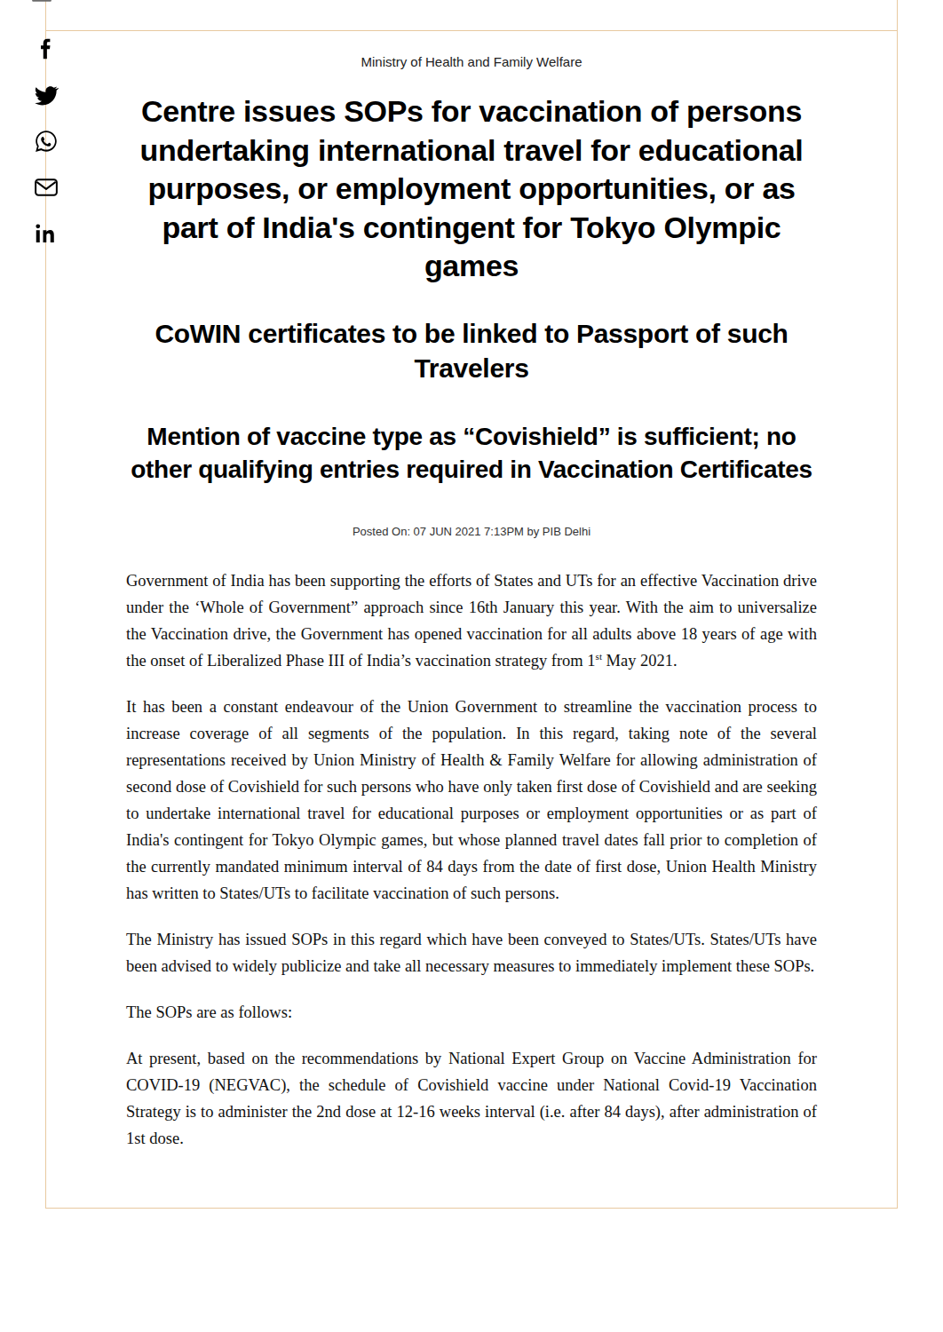Ministry of Health and Family Welfare
Centre issues SOPs for vaccination of persons undertaking international travel for educational purposes, or employment opportunities, or as part of India's contingent for Tokyo Olympic games
CoWIN certificates to be linked to Passport of such Travelers
Mention of vaccine type as “Covishield” is sufficient; no other qualifying entries required in Vaccination Certificates
Posted On: 07 JUN 2021 7:13PM by PIB Delhi
Government of India has been supporting the efforts of States and UTs for an effective Vaccination drive under the ‘Whole of Government” approach since 16th January this year. With the aim to universalize the Vaccination drive, the Government has opened vaccination for all adults above 18 years of age with the onset of Liberalized Phase III of India’s vaccination strategy from 1st May 2021.
It has been a constant endeavour of the Union Government to streamline the vaccination process to increase coverage of all segments of the population. In this regard, taking note of the several representations received by Union Ministry of Health & Family Welfare for allowing administration of second dose of Covishield for such persons who have only taken first dose of Covishield and are seeking to undertake international travel for educational purposes or employment opportunities or as part of India's contingent for Tokyo Olympic games, but whose planned travel dates fall prior to completion of the currently mandated minimum interval of 84 days from the date of first dose, Union Health Ministry has written to States/UTs to facilitate vaccination of such persons.
The Ministry has issued SOPs in this regard which have been conveyed to States/UTs. States/UTs have been advised to widely publicize and take all necessary measures to immediately implement these SOPs.
The SOPs are as follows:
At present, based on the recommendations by National Expert Group on Vaccine Administration for COVID-19 (NEGVAC), the schedule of Covishield vaccine under National Covid-19 Vaccination Strategy is to administer the 2nd dose at 12-16 weeks interval (i.e. after 84 days), after administration of 1st dose.